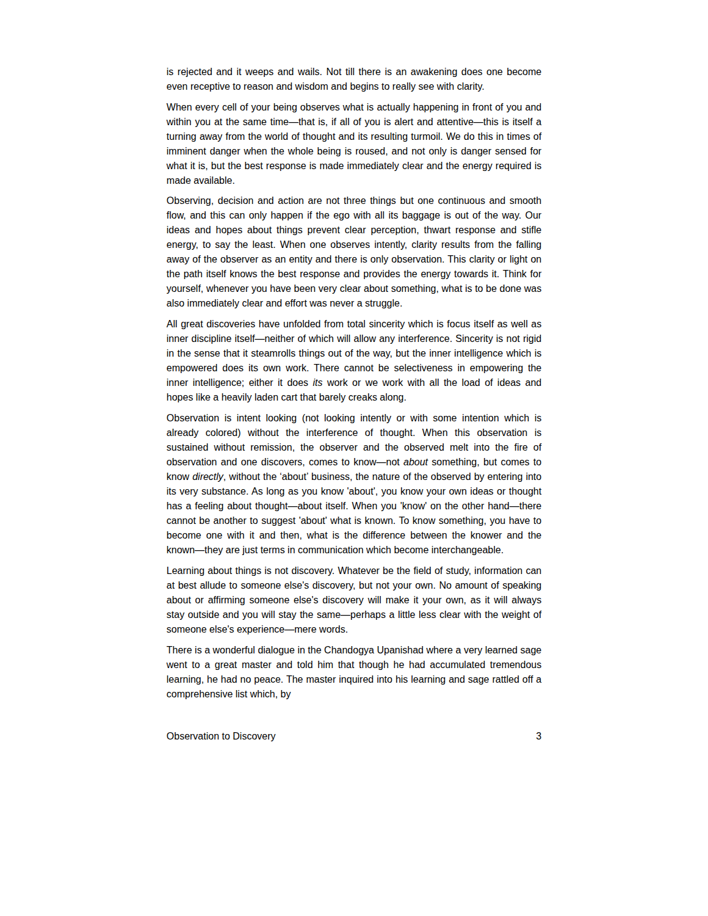is rejected and it weeps and wails. Not till there is an awakening does one become even receptive to reason and wisdom and begins to really see with clarity.
When every cell of your being observes what is actually happening in front of you and within you at the same time—that is, if all of you is alert and attentive—this is itself a turning away from the world of thought and its resulting turmoil. We do this in times of imminent danger when the whole being is roused, and not only is danger sensed for what it is, but the best response is made immediately clear and the energy required is made available.
Observing, decision and action are not three things but one continuous and smooth flow, and this can only happen if the ego with all its baggage is out of the way. Our ideas and hopes about things prevent clear perception, thwart response and stifle energy, to say the least. When one observes intently, clarity results from the falling away of the observer as an entity and there is only observation. This clarity or light on the path itself knows the best response and provides the energy towards it. Think for yourself, whenever you have been very clear about something, what is to be done was also immediately clear and effort was never a struggle.
All great discoveries have unfolded from total sincerity which is focus itself as well as inner discipline itself—neither of which will allow any interference. Sincerity is not rigid in the sense that it steamrolls things out of the way, but the inner intelligence which is empowered does its own work. There cannot be selectiveness in empowering the inner intelligence; either it does its work or we work with all the load of ideas and hopes like a heavily laden cart that barely creaks along.
Observation is intent looking (not looking intently or with some intention which is already colored) without the interference of thought. When this observation is sustained without remission, the observer and the observed melt into the fire of observation and one discovers, comes to know—not about something, but comes to know directly, without the ‘about’ business, the nature of the observed by entering into its very substance. As long as you know 'about', you know your own ideas or thought has a feeling about thought—about itself. When you 'know' on the other hand—there cannot be another to suggest 'about' what is known. To know something, you have to become one with it and then, what is the difference between the knower and the known—they are just terms in communication which become interchangeable.
Learning about things is not discovery. Whatever be the field of study, information can at best allude to someone else's discovery, but not your own. No amount of speaking about or affirming someone else's discovery will make it your own, as it will always stay outside and you will stay the same—perhaps a little less clear with the weight of someone else's experience—mere words.
There is a wonderful dialogue in the Chandogya Upanishad where a very learned sage went to a great master and told him that though he had accumulated tremendous learning, he had no peace. The master inquired into his learning and sage rattled off a comprehensive list which, by
Observation to Discovery 3